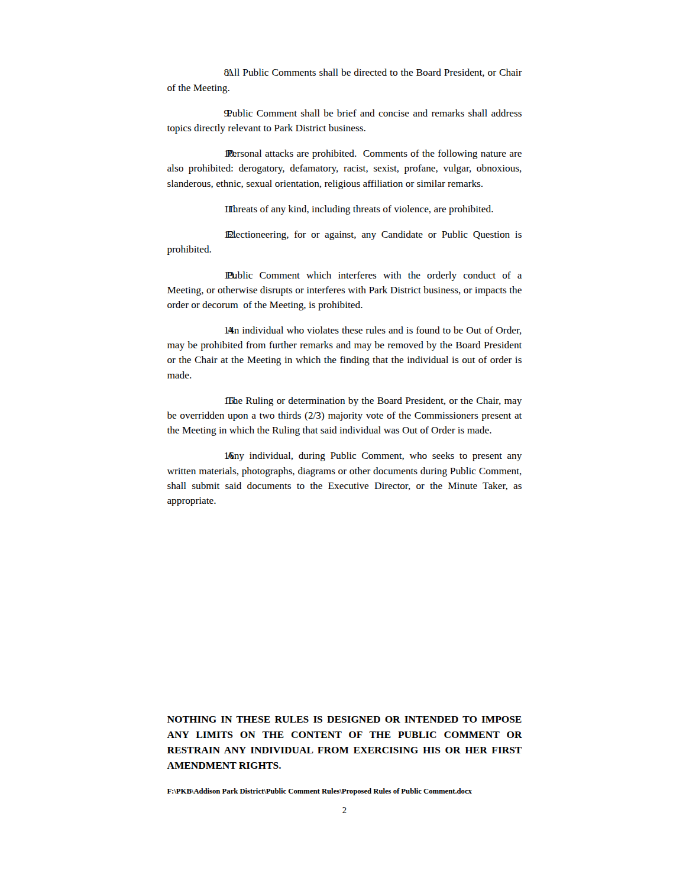8. All Public Comments shall be directed to the Board President, or Chair of the Meeting.
9. Public Comment shall be brief and concise and remarks shall address topics directly relevant to Park District business.
10. Personal attacks are prohibited. Comments of the following nature are also prohibited: derogatory, defamatory, racist, sexist, profane, vulgar, obnoxious, slanderous, ethnic, sexual orientation, religious affiliation or similar remarks.
11. Threats of any kind, including threats of violence, are prohibited.
12. Electioneering, for or against, any Candidate or Public Question is prohibited.
13. Public Comment which interferes with the orderly conduct of a Meeting, or otherwise disrupts or interferes with Park District business, or impacts the order or decorum of the Meeting, is prohibited.
14. An individual who violates these rules and is found to be Out of Order, may be prohibited from further remarks and may be removed by the Board President or the Chair at the Meeting in which the finding that the individual is out of order is made.
15. The Ruling or determination by the Board President, or the Chair, may be overridden upon a two thirds (2/3) majority vote of the Commissioners present at the Meeting in which the Ruling that said individual was Out of Order is made.
16. Any individual, during Public Comment, who seeks to present any written materials, photographs, diagrams or other documents during Public Comment, shall submit said documents to the Executive Director, or the Minute Taker, as appropriate.
NOTHING IN THESE RULES IS DESIGNED OR INTENDED TO IMPOSE ANY LIMITS ON THE CONTENT OF THE PUBLIC COMMENT OR RESTRAIN ANY INDIVIDUAL FROM EXERCISING HIS OR HER FIRST AMENDMENT RIGHTS.
F:\PKB\Addison Park District\Public Comment Rules\Proposed Rules of Public Comment.docx
2